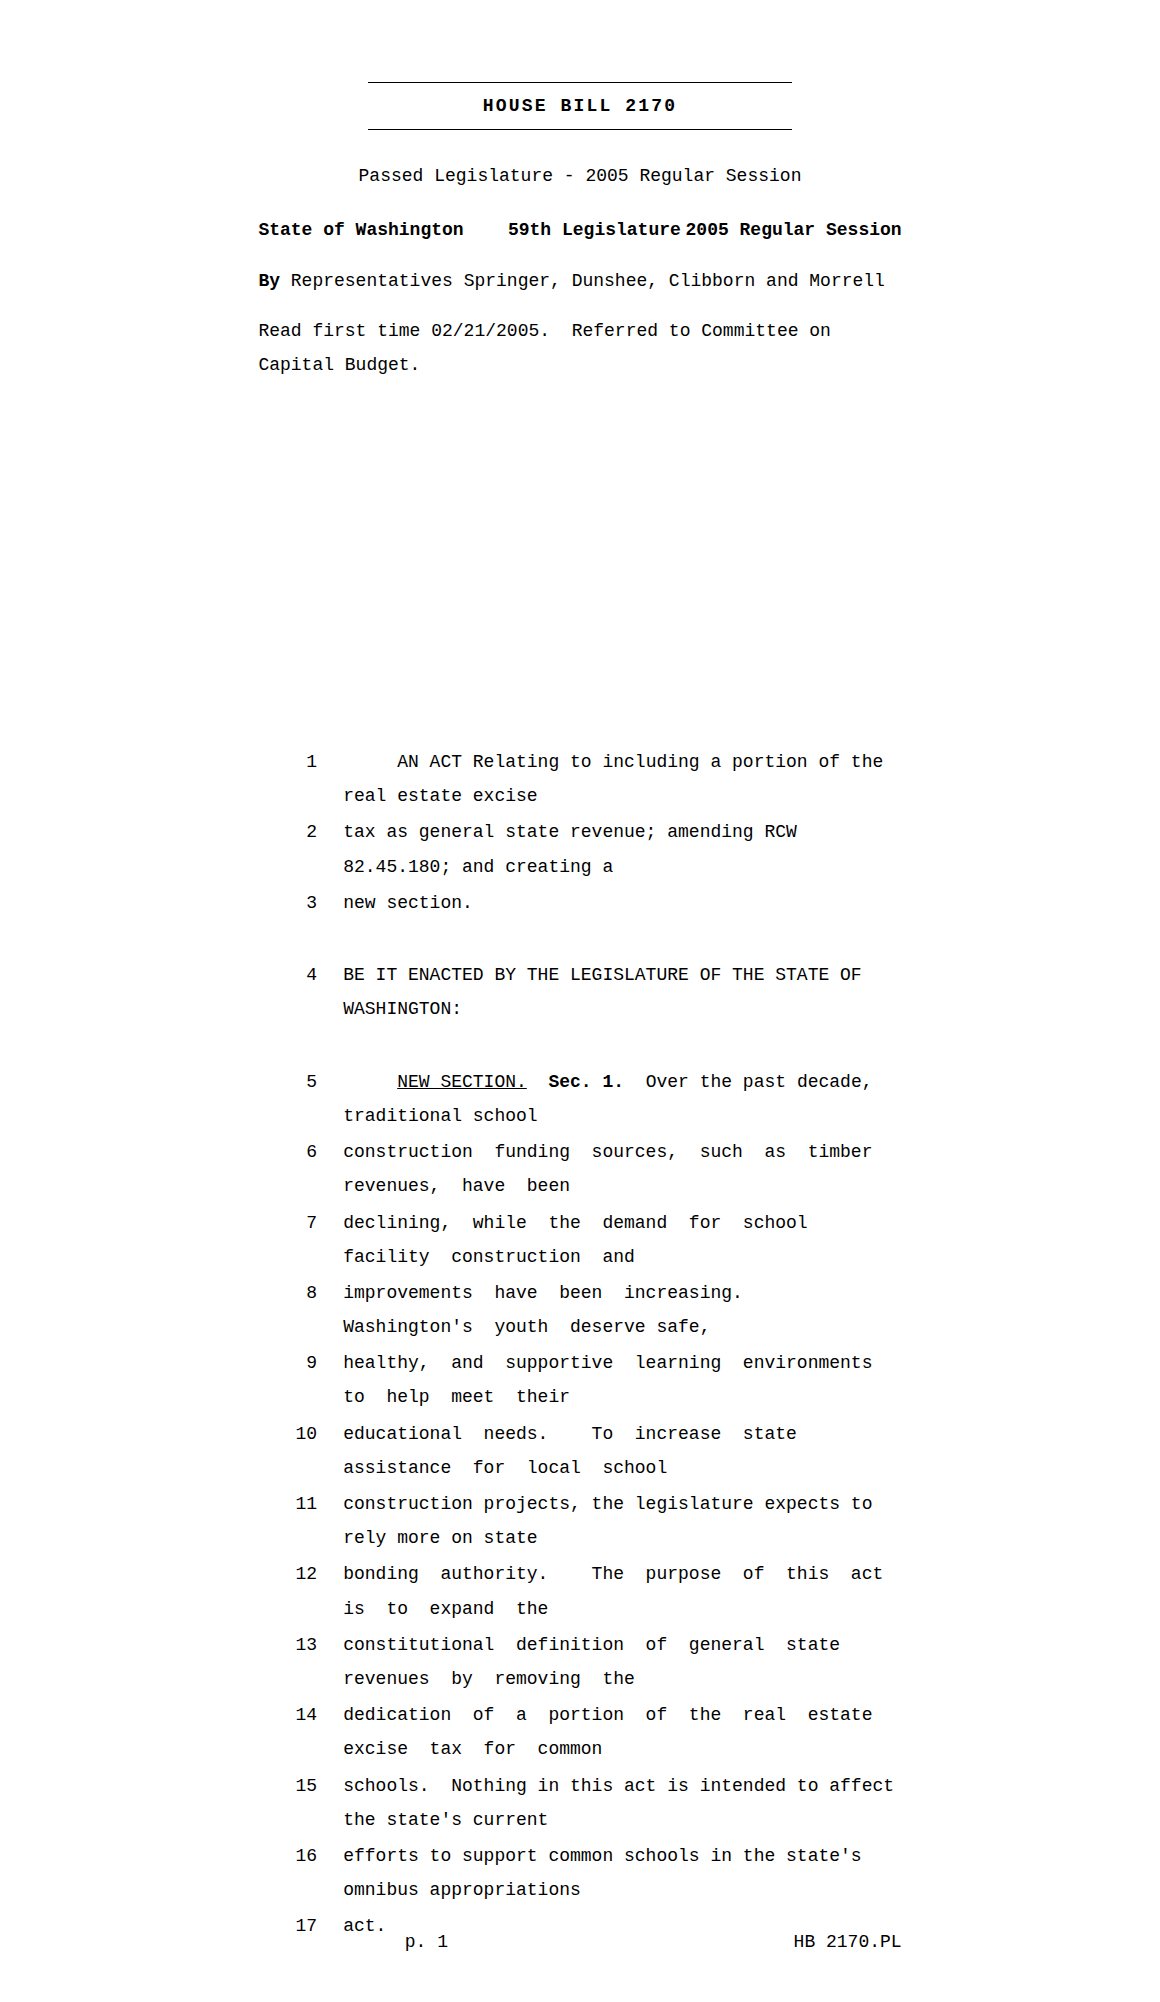HOUSE BILL 2170
Passed Legislature - 2005 Regular Session
State of Washington 59th Legislature 2005 Regular Session
By Representatives Springer, Dunshee, Clibborn and Morrell
Read first time 02/21/2005. Referred to Committee on Capital Budget.
| 1 | AN ACT Relating to including a portion of the real estate excise |
| 2 | tax as general state revenue; amending RCW 82.45.180; and creating a |
| 3 | new section. |
| 4 | BE IT ENACTED BY THE LEGISLATURE OF THE STATE OF WASHINGTON: |
| 5 | NEW SECTION. Sec. 1. Over the past decade, traditional school |
| 6 | construction funding sources, such as timber revenues, have been |
| 7 | declining, while the demand for school facility construction and |
| 8 | improvements have been increasing. Washington's youth deserve safe, |
| 9 | healthy, and supportive learning environments to help meet their |
| 10 | educational needs. To increase state assistance for local school |
| 11 | construction projects, the legislature expects to rely more on state |
| 12 | bonding authority. The purpose of this act is to expand the |
| 13 | constitutional definition of general state revenues by removing the |
| 14 | dedication of a portion of the real estate excise tax for common |
| 15 | schools. Nothing in this act is intended to affect the state's current |
| 16 | efforts to support common schools in the state's omnibus appropriations |
| 17 | act. |
p. 1 HB 2170.PL